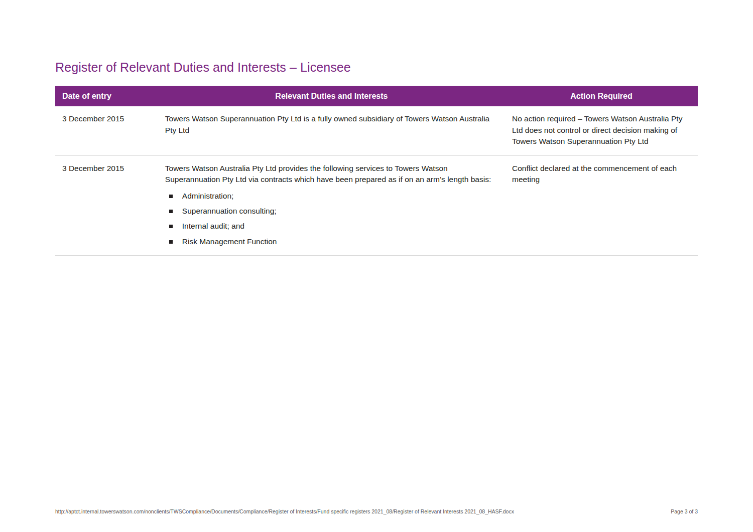Register of Relevant Duties and Interests – Licensee
| Date of entry | Relevant Duties and Interests | Action Required |
| --- | --- | --- |
| 3 December 2015 | Towers Watson Superannuation Pty Ltd is a fully owned subsidiary of Towers Watson Australia Pty Ltd | No action required – Towers Watson Australia Pty Ltd does not control or direct decision making of Towers Watson Superannuation Pty Ltd |
| 3 December 2015 | Towers Watson Australia Pty Ltd provides the following services to Towers Watson Superannuation Pty Ltd via contracts which have been prepared as if on an arm’s length basis: Administration; Superannuation consulting; Internal audit; and Risk Management Function | Conflict declared at the commencement of each meeting |
http://aptct.internal.towerswatson.com/nonclients/TWSCompliance/Documents/Compliance/Register of Interests/Fund specific registers 2021_08/Register of Relevant Interests 2021_08_HASF.docx
Page 3 of 3